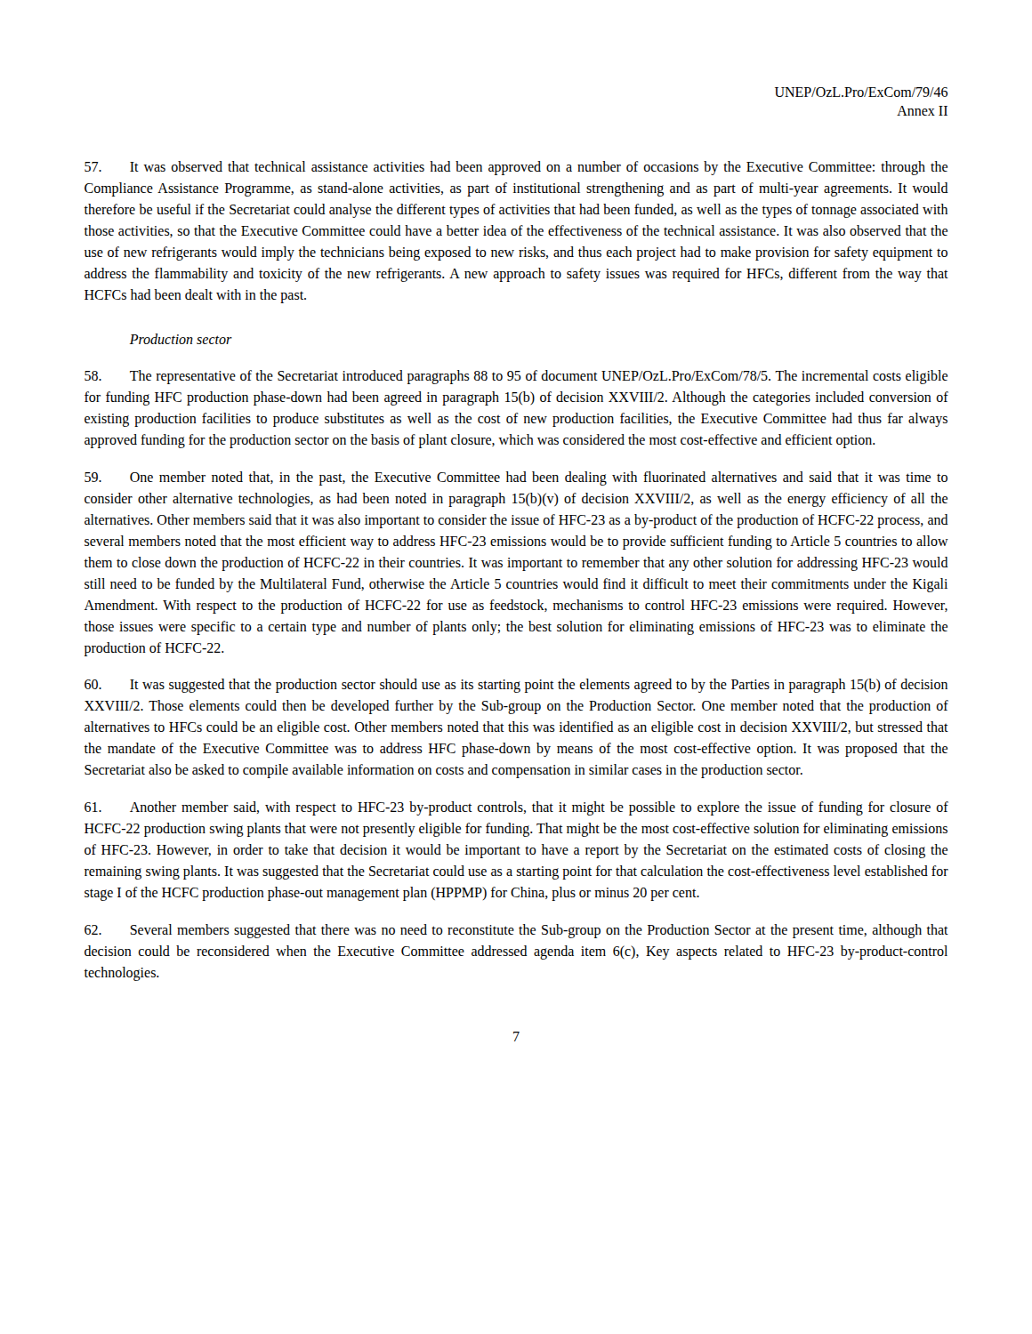UNEP/OzL.Pro/ExCom/79/46
Annex II
57. It was observed that technical assistance activities had been approved on a number of occasions by the Executive Committee: through the Compliance Assistance Programme, as stand-alone activities, as part of institutional strengthening and as part of multi-year agreements. It would therefore be useful if the Secretariat could analyse the different types of activities that had been funded, as well as the types of tonnage associated with those activities, so that the Executive Committee could have a better idea of the effectiveness of the technical assistance. It was also observed that the use of new refrigerants would imply the technicians being exposed to new risks, and thus each project had to make provision for safety equipment to address the flammability and toxicity of the new refrigerants. A new approach to safety issues was required for HFCs, different from the way that HCFCs had been dealt with in the past.
Production sector
58. The representative of the Secretariat introduced paragraphs 88 to 95 of document UNEP/OzL.Pro/ExCom/78/5. The incremental costs eligible for funding HFC production phase-down had been agreed in paragraph 15(b) of decision XXVIII/2. Although the categories included conversion of existing production facilities to produce substitutes as well as the cost of new production facilities, the Executive Committee had thus far always approved funding for the production sector on the basis of plant closure, which was considered the most cost-effective and efficient option.
59. One member noted that, in the past, the Executive Committee had been dealing with fluorinated alternatives and said that it was time to consider other alternative technologies, as had been noted in paragraph 15(b)(v) of decision XXVIII/2, as well as the energy efficiency of all the alternatives. Other members said that it was also important to consider the issue of HFC-23 as a by-product of the production of HCFC-22 process, and several members noted that the most efficient way to address HFC-23 emissions would be to provide sufficient funding to Article 5 countries to allow them to close down the production of HCFC-22 in their countries. It was important to remember that any other solution for addressing HFC-23 would still need to be funded by the Multilateral Fund, otherwise the Article 5 countries would find it difficult to meet their commitments under the Kigali Amendment. With respect to the production of HCFC-22 for use as feedstock, mechanisms to control HFC-23 emissions were required. However, those issues were specific to a certain type and number of plants only; the best solution for eliminating emissions of HFC-23 was to eliminate the production of HCFC-22.
60. It was suggested that the production sector should use as its starting point the elements agreed to by the Parties in paragraph 15(b) of decision XXVIII/2. Those elements could then be developed further by the Sub-group on the Production Sector. One member noted that the production of alternatives to HFCs could be an eligible cost. Other members noted that this was identified as an eligible cost in decision XXVIII/2, but stressed that the mandate of the Executive Committee was to address HFC phase-down by means of the most cost-effective option. It was proposed that the Secretariat also be asked to compile available information on costs and compensation in similar cases in the production sector.
61. Another member said, with respect to HFC-23 by-product controls, that it might be possible to explore the issue of funding for closure of HCFC-22 production swing plants that were not presently eligible for funding. That might be the most cost-effective solution for eliminating emissions of HFC-23. However, in order to take that decision it would be important to have a report by the Secretariat on the estimated costs of closing the remaining swing plants. It was suggested that the Secretariat could use as a starting point for that calculation the cost-effectiveness level established for stage I of the HCFC production phase-out management plan (HPPMP) for China, plus or minus 20 per cent.
62. Several members suggested that there was no need to reconstitute the Sub-group on the Production Sector at the present time, although that decision could be reconsidered when the Executive Committee addressed agenda item 6(c), Key aspects related to HFC-23 by-product-control technologies.
7